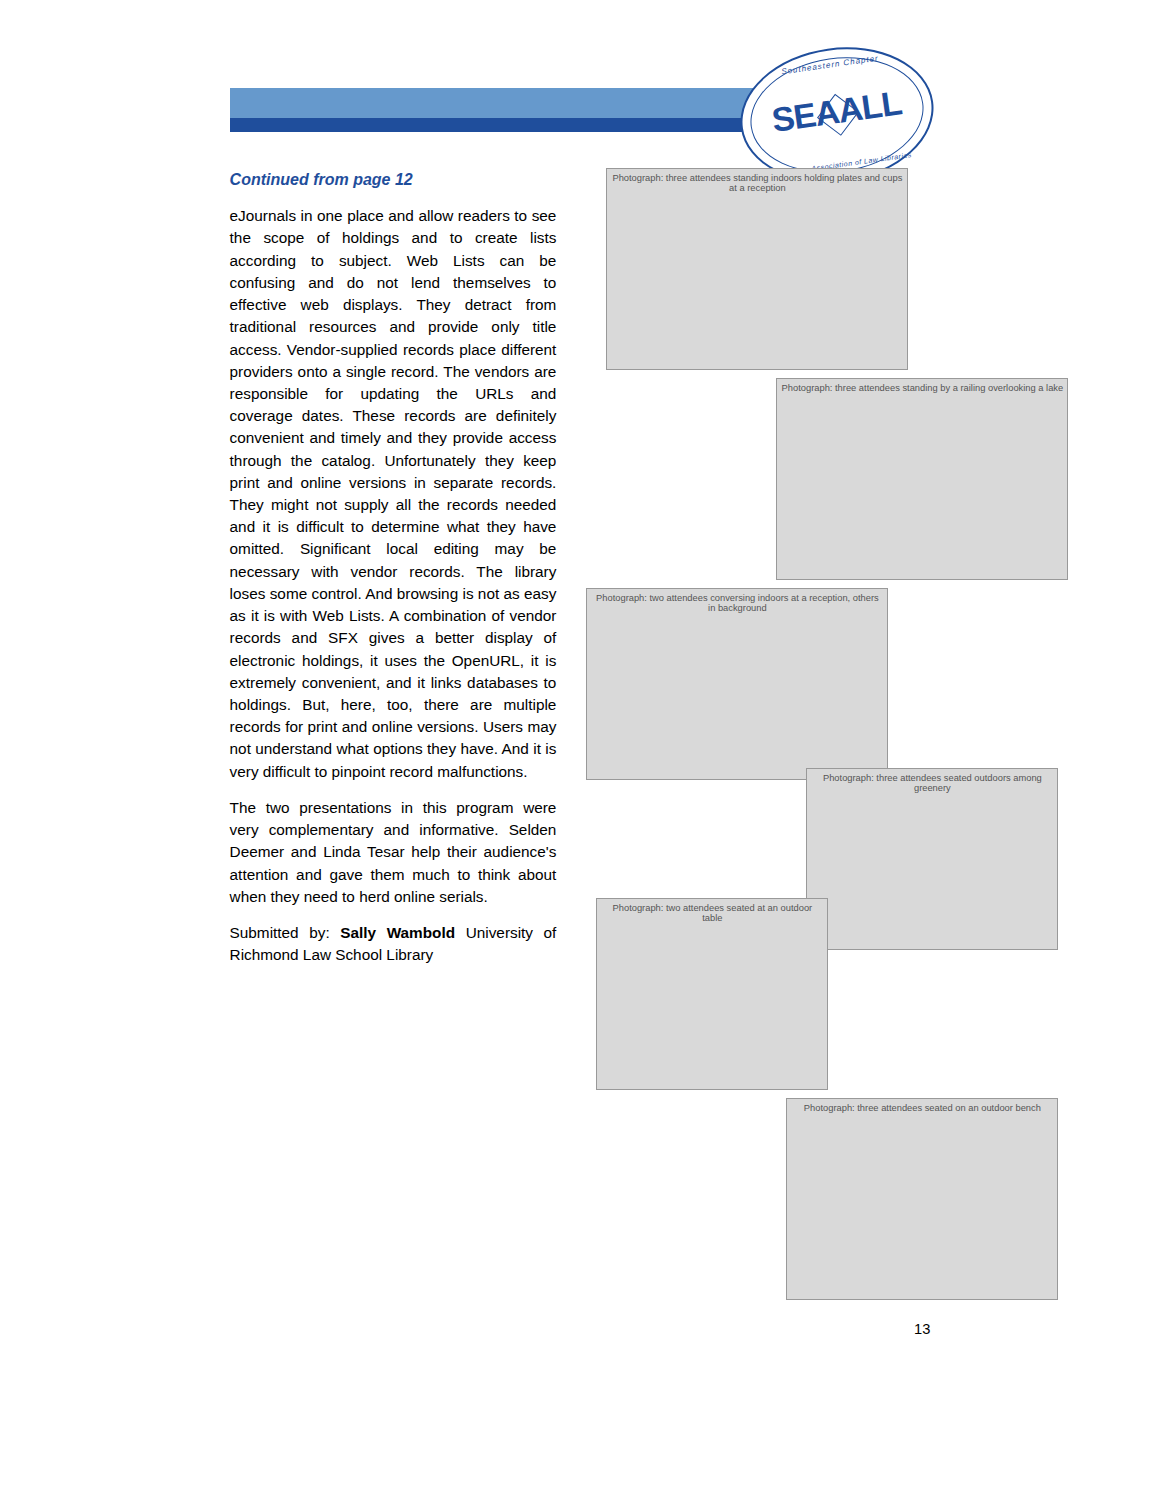Southeastern Chapter
SEAALL
American Association of Law Libraries
Continued from page 12
eJournals in one place and allow readers to see the scope of holdings and to create lists according to subject. Web Lists can be confusing and do not lend themselves to effective web displays. They detract from traditional resources and provide only title access. Vendor-supplied records place different providers onto a single record. The vendors are responsible for updating the URLs and coverage dates. These records are definitely convenient and timely and they provide access through the catalog. Unfortunately they keep print and online versions in separate records. They might not supply all the records needed and it is difficult to determine what they have omitted. Significant local editing may be necessary with vendor records. The library loses some control. And browsing is not as easy as it is with Web Lists. A combination of vendor records and SFX gives a better display of electronic holdings, it uses the OpenURL, it is extremely convenient, and it links databases to holdings. But, here, too, there are multiple records for print and online versions. Users may not understand what options they have. And it is very difficult to pinpoint record malfunctions.
The two presentations in this program were very complementary and informative. Selden Deemer and Linda Tesar help their audience's attention and gave them much to think about when they need to herd online serials.
Submitted by: Sally Wambold University of Richmond Law School Library
Photograph: three attendees standing indoors holding plates and cups at a reception
Photograph: three attendees standing by a railing overlooking a lake
Photograph: two attendees conversing indoors at a reception, others in background
Photograph: three attendees seated outdoors among greenery
Photograph: two attendees seated at an outdoor table
Photograph: three attendees seated on an outdoor bench
13